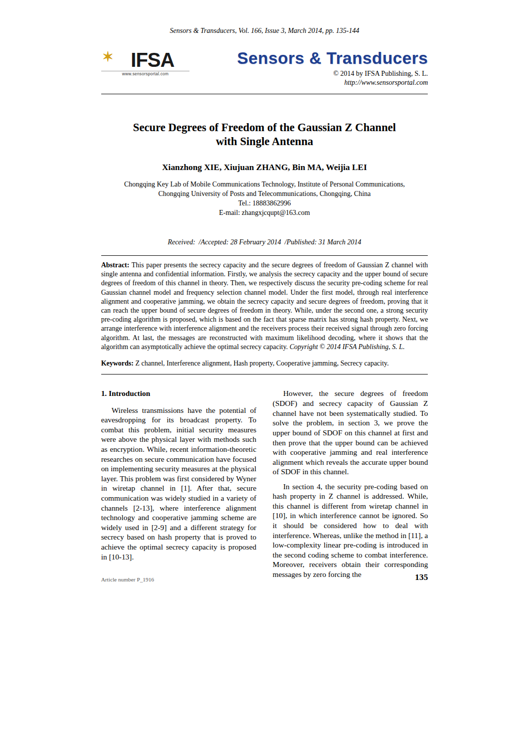Sensors & Transducers, Vol. 166, Issue 3, March 2014, pp. 135-144
IFSA www.sensorsportal.com
Sensors & Transducers
© 2014 by IFSA Publishing, S. L.
http://www.sensorsportal.com
Secure Degrees of Freedom of the Gaussian Z Channel
with Single Antenna
Xianzhong XIE, Xiujuan ZHANG, Bin MA, Weijia LEI
Chongqing Key Lab of Mobile Communications Technology, Institute of Personal Communications,
Chongqing University of Posts and Telecommunications, Chongqing, China
Tel.: 18883862996
E-mail: zhangxjcqupt@163.com
Received: /Accepted: 28 February 2014 /Published: 31 March 2014
Abstract: This paper presents the secrecy capacity and the secure degrees of freedom of Gaussian Z channel with single antenna and confidential information. Firstly, we analysis the secrecy capacity and the upper bound of secure degrees of freedom of this channel in theory. Then, we respectively discuss the security pre-coding scheme for real Gaussian channel model and frequency selection channel model. Under the first model, through real interference alignment and cooperative jamming, we obtain the secrecy capacity and secure degrees of freedom, proving that it can reach the upper bound of secure degrees of freedom in theory. While, under the second one, a strong security pre-coding algorithm is proposed, which is based on the fact that sparse matrix has strong hash property. Next, we arrange interference with interference alignment and the receivers process their received signal through zero forcing algorithm. At last, the messages are reconstructed with maximum likelihood decoding, where it shows that the algorithm can asymptotically achieve the optimal secrecy capacity. Copyright © 2014 IFSA Publishing, S. L.
Keywords: Z channel, Interference alignment, Hash property, Cooperative jamming, Secrecy capacity.
1. Introduction
Wireless transmissions have the potential of eavesdropping for its broadcast property. To combat this problem, initial security measures were above the physical layer with methods such as encryption. While, recent information-theoretic researches on secure communication have focused on implementing security measures at the physical layer. This problem was first considered by Wyner in wiretap channel in [1]. After that, secure communication was widely studied in a variety of channels [2-13], where interference alignment technology and cooperative jamming scheme are widely used in [2-9] and a different strategy for secrecy based on hash property that is proved to achieve the optimal secrecy capacity is proposed in [10-13].
However, the secure degrees of freedom (SDOF) and secrecy capacity of Gaussian Z channel have not been systematically studied. To solve the problem, in section 3, we prove the upper bound of SDOF on this channel at first and then prove that the upper bound can be achieved with cooperative jamming and real interference alignment which reveals the accurate upper bound of SDOF in this channel.
In section 4, the security pre-coding based on hash property in Z channel is addressed. While, this channel is different from wiretap channel in [10], in which interference cannot be ignored. So it should be considered how to deal with interference. Whereas, unlike the method in [11], a low-complexity linear pre-coding is introduced in the second coding scheme to combat interference. Moreover, receivers obtain their corresponding messages by zero forcing the
Article number P_1916 135